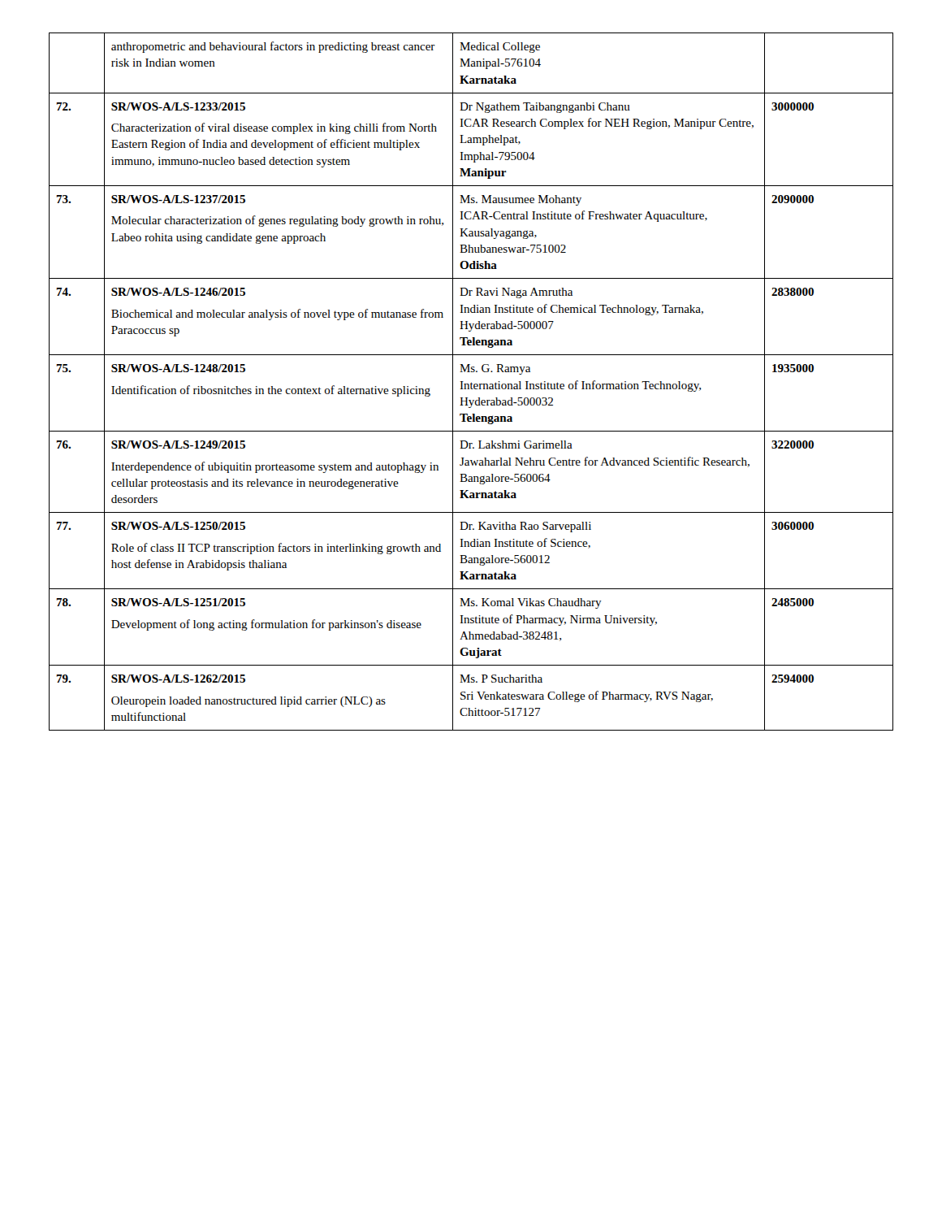| | anthropometric and behavioural factors in predicting breast cancer risk in Indian women | Medical College Manipal-576104 Karnataka | |
| 72. | SR/WOS-A/LS-1233/2015 Characterization of viral disease complex in king chilli from North Eastern Region of India and development of efficient multiplex immuno, immuno-nucleo based detection system | Dr Ngathem Taibangnganbi Chanu ICAR Research Complex for NEH Region, Manipur Centre, Lamphelpat, Imphal-795004 Manipur | 3000000 |
| 73. | SR/WOS-A/LS-1237/2015 Molecular characterization of genes regulating body growth in rohu, Labeo rohita using candidate gene approach | Ms. Mausumee Mohanty ICAR-Central Institute of Freshwater Aquaculture, Kausalyaganga, Bhubaneswar-751002 Odisha | 2090000 |
| 74. | SR/WOS-A/LS-1246/2015 Biochemical and molecular analysis of novel type of mutanase from Paracoccus sp | Dr Ravi Naga Amrutha Indian Institute of Chemical Technology, Tarnaka, Hyderabad-500007 Telengana | 2838000 |
| 75. | SR/WOS-A/LS-1248/2015 Identification of ribosnitches in the context of alternative splicing | Ms. G. Ramya International Institute of Information Technology, Hyderabad-500032 Telengana | 1935000 |
| 76. | SR/WOS-A/LS-1249/2015 Interdependence of ubiquitin prorteasome system and autophagy in cellular proteostasis and its relevance in neurodegenerative desorders | Dr. Lakshmi Garimella Jawaharlal Nehru Centre for Advanced Scientific Research, Bangalore-560064 Karnataka | 3220000 |
| 77. | SR/WOS-A/LS-1250/2015 Role of class II TCP transcription factors in interlinking growth and host defense in Arabidopsis thaliana | Dr. Kavitha Rao Sarvepalli Indian Institute of Science, Bangalore-560012 Karnataka | 3060000 |
| 78. | SR/WOS-A/LS-1251/2015 Development of long acting formulation for parkinson's disease | Ms. Komal Vikas Chaudhary Institute of Pharmacy, Nirma University, Ahmedabad-382481, Gujarat | 2485000 |
| 79. | SR/WOS-A/LS-1262/2015 Oleuropein loaded nanostructured lipid carrier (NLC) as multifunctional | Ms. P Sucharitha Sri Venkateswara College of Pharmacy, RVS Nagar, Chittoor-517127 | 2594000 |